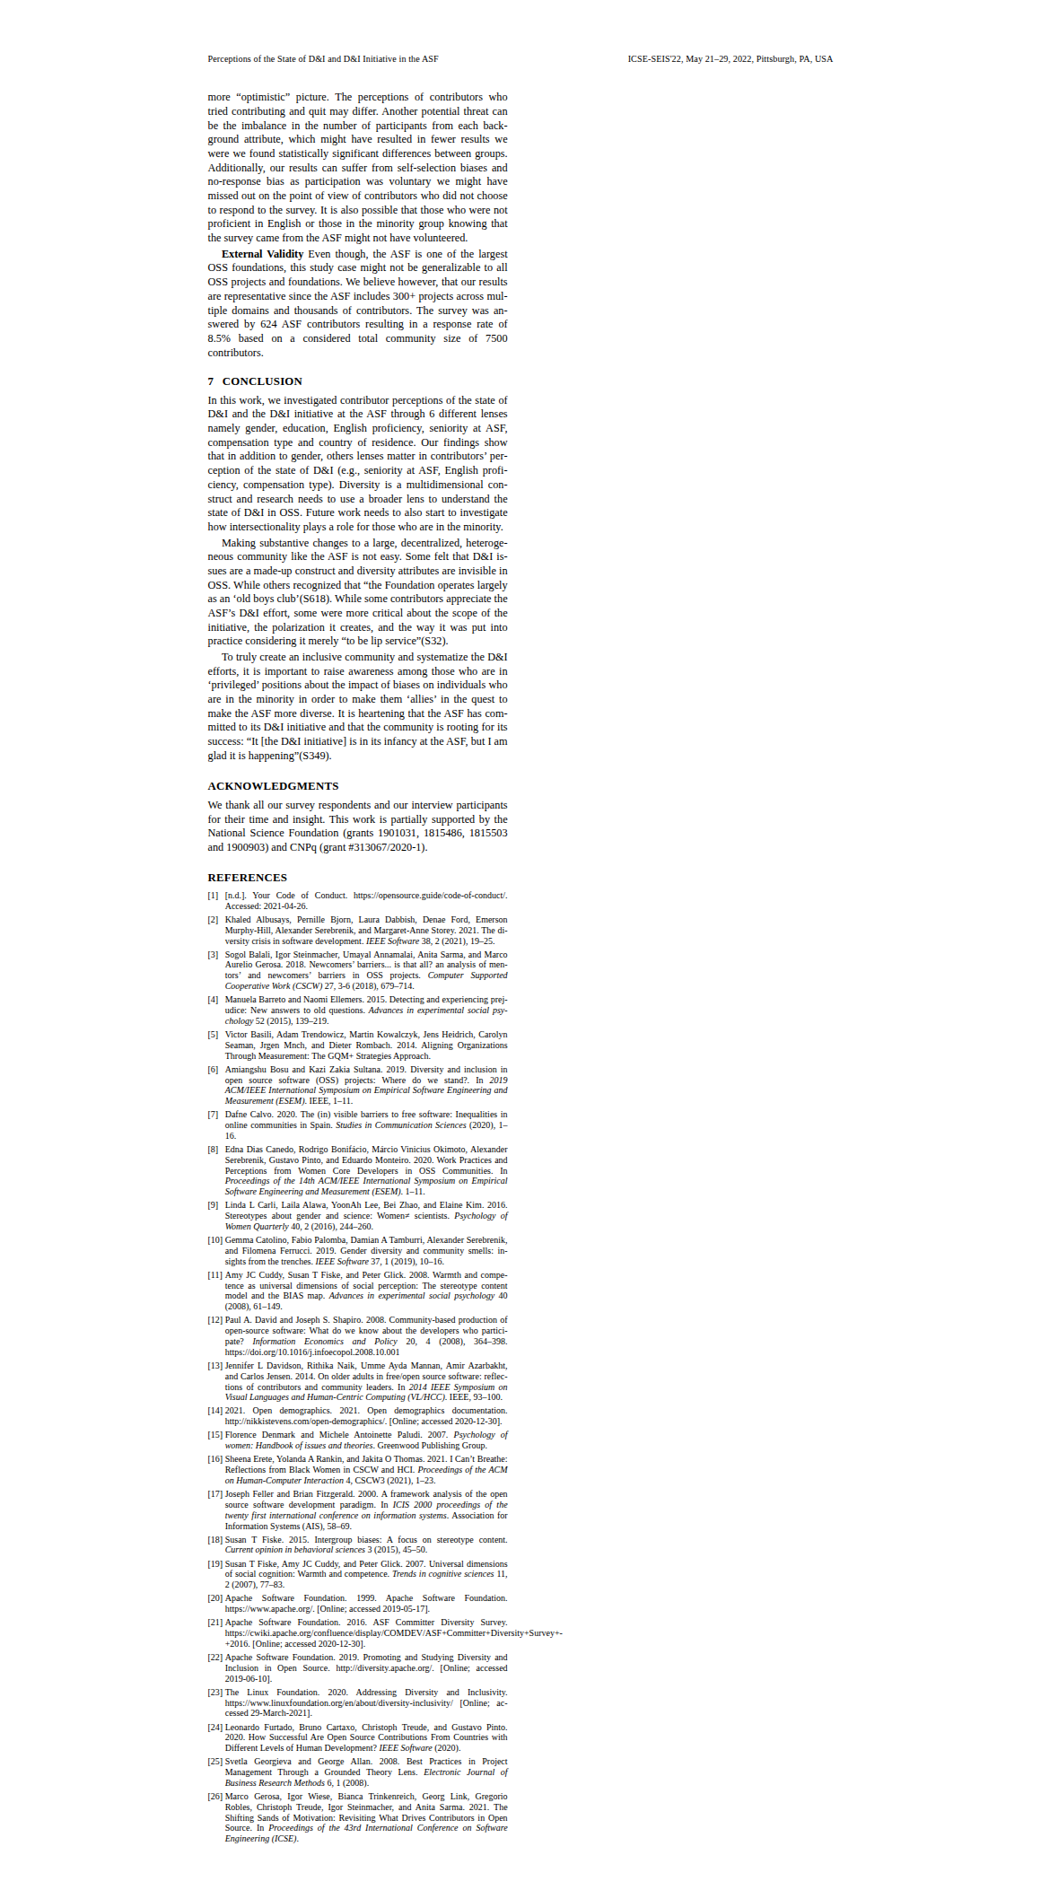Perceptions of the State of D&I and D&I Initiative in the ASF
ICSE-SEIS'22, May 21–29, 2022, Pittsburgh, PA, USA
more “optimistic” picture. The perceptions of contributors who tried contributing and quit may differ. Another potential threat can be the imbalance in the number of participants from each background attribute, which might have resulted in fewer results we were we found statistically significant differences between groups. Additionally, our results can suffer from self-selection biases and no-response bias as participation was voluntary we might have missed out on the point of view of contributors who did not choose to respond to the survey. It is also possible that those who were not proficient in English or those in the minority group knowing that the survey came from the ASF might not have volunteered.
External Validity Even though, the ASF is one of the largest OSS foundations, this study case might not be generalizable to all OSS projects and foundations. We believe however, that our results are representative since the ASF includes 300+ projects across multiple domains and thousands of contributors. The survey was answered by 624 ASF contributors resulting in a response rate of 8.5% based on a considered total community size of 7500 contributors.
7 Conclusion
In this work, we investigated contributor perceptions of the state of D&I and the D&I initiative at the ASF through 6 different lenses namely gender, education, English proficiency, seniority at ASF, compensation type and country of residence. Our findings show that in addition to gender, others lenses matter in contributors’ perception of the state of D&I (e.g., seniority at ASF, English proficiency, compensation type). Diversity is a multidimensional construct and research needs to use a broader lens to understand the state of D&I in OSS. Future work needs to also start to investigate how intersectionality plays a role for those who are in the minority.
Making substantive changes to a large, decentralized, heterogeneous community like the ASF is not easy. Some felt that D&I issues are a made-up construct and diversity attributes are invisible in OSS. While others recognized that “the Foundation operates largely as an ‘old boys club’(S618). While some contributors appreciate the ASF’s D&I effort, some were more critical about the scope of the initiative, the polarization it creates, and the way it was put into practice considering it merely “to be lip service”(S32).
To truly create an inclusive community and systematize the D&I efforts, it is important to raise awareness among those who are in ‘privileged’ positions about the impact of biases on individuals who are in the minority in order to make them ‘allies’ in the quest to make the ASF more diverse. It is heartening that the ASF has committed to its D&I initiative and that the community is rooting for its success: “It [the D&I initiative] is in its infancy at the ASF, but I am glad it is happening”(S349).
Acknowledgments
We thank all our survey respondents and our interview participants for their time and insight. This work is partially supported by the National Science Foundation (grants 1901031, 1815486, 1815503 and 1900903) and CNPq (grant #313067/2020-1).
References
[n.d.]. Your Code of Conduct. https://opensource.guide/code-of-conduct/. Accessed: 2021-04-26.
Khaled Albusays, Pernille Bjorn, Laura Dabbish, Denae Ford, Emerson Murphy-Hill, Alexander Serebrenik, and Margaret-Anne Storey. 2021. The diversity crisis in software development. IEEE Software 38, 2 (2021), 19–25.
Sogol Balali, Igor Steinmacher, Umayal Annamalai, Anita Sarma, and Marco Aurelio Gerosa. 2018. Newcomers’ barriers... is that all? an analysis of mentors’ and newcomers’ barriers in OSS projects. Computer Supported Cooperative Work (CSCW) 27, 3-6 (2018), 679–714.
Manuela Barreto and Naomi Ellemers. 2015. Detecting and experiencing prejudice: New answers to old questions. Advances in experimental social psychology 52 (2015), 139–219.
Victor Basili, Adam Trendowicz, Martin Kowalczyk, Jens Heidrich, Carolyn Seaman, Jrgen Mnch, and Dieter Rombach. 2014. Aligning Organizations Through Measurement: The GQM+ Strategies Approach.
Amiangshu Bosu and Kazi Zakia Sultana. 2019. Diversity and inclusion in open source software (OSS) projects: Where do we stand?. In 2019 ACM/IEEE International Symposium on Empirical Software Engineering and Measurement (ESEM). IEEE, 1–11.
Dafne Calvo. 2020. The (in) visible barriers to free software: Inequalities in online communities in Spain. Studies in Communication Sciences (2020), 1–16.
Edna Dias Canedo, Rodrigo Bonifácio, Márcio Vinicius Okimoto, Alexander Serebrenik, Gustavo Pinto, and Eduardo Monteiro. 2020. Work Practices and Perceptions from Women Core Developers in OSS Communities. In Proceedings of the 14th ACM/IEEE International Symposium on Empirical Software Engineering and Measurement (ESEM). 1–11.
Linda L Carli, Laila Alawa, YoonAh Lee, Bei Zhao, and Elaine Kim. 2016. Stereotypes about gender and science: Women≠ scientists. Psychology of Women Quarterly 40, 2 (2016), 244–260.
Gemma Catolino, Fabio Palomba, Damian A Tamburri, Alexander Serebrenik, and Filomena Ferrucci. 2019. Gender diversity and community smells: insights from the trenches. IEEE Software 37, 1 (2019), 10–16.
Amy JC Cuddy, Susan T Fiske, and Peter Glick. 2008. Warmth and competence as universal dimensions of social perception: The stereotype content model and the BIAS map. Advances in experimental social psychology 40 (2008), 61–149.
Paul A. David and Joseph S. Shapiro. 2008. Community-based production of open-source software: What do we know about the developers who participate? Information Economics and Policy 20, 4 (2008), 364–398. https://doi.org/10.1016/j.infoecopol.2008.10.001
Jennifer L Davidson, Rithika Naik, Umme Ayda Mannan, Amir Azarbakht, and Carlos Jensen. 2014. On older adults in free/open source software: reflections of contributors and community leaders. In 2014 IEEE Symposium on Visual Languages and Human-Centric Computing (VL/HCC). IEEE, 93–100.
2021. Open demographics. 2021. Open demographics documentation. http://nikkistevens.com/open-demographics/. [Online; accessed 2020-12-30].
Florence Denmark and Michele Antoinette Paludi. 2007. Psychology of women: Handbook of issues and theories. Greenwood Publishing Group.
Sheena Erete, Yolanda A Rankin, and Jakita O Thomas. 2021. I Can’t Breathe: Reflections from Black Women in CSCW and HCI. Proceedings of the ACM on Human-Computer Interaction 4, CSCW3 (2021), 1–23.
Joseph Feller and Brian Fitzgerald. 2000. A framework analysis of the open source software development paradigm. In ICIS 2000 proceedings of the twenty first international conference on information systems. Association for Information Systems (AIS), 58–69.
Susan T Fiske. 2015. Intergroup biases: A focus on stereotype content. Current opinion in behavioral sciences 3 (2015), 45–50.
Susan T Fiske, Amy JC Cuddy, and Peter Glick. 2007. Universal dimensions of social cognition: Warmth and competence. Trends in cognitive sciences 11, 2 (2007), 77–83.
Apache Software Foundation. 1999. Apache Software Foundation. https://www.apache.org/. [Online; accessed 2019-05-17].
Apache Software Foundation. 2016. ASF Committer Diversity Survey. https://cwiki.apache.org/confluence/display/COMDEV/ASF+Committer+Diversity+Survey+-+2016. [Online; accessed 2020-12-30].
Apache Software Foundation. 2019. Promoting and Studying Diversity and Inclusion in Open Source. http://diversity.apache.org/. [Online; accessed 2019-06-10].
The Linux Foundation. 2020. Addressing Diversity and Inclusivity. https://www.linuxfoundation.org/en/about/diversity-inclusivity/ [Online; accessed 29-March-2021].
Leonardo Furtado, Bruno Cartaxo, Christoph Treude, and Gustavo Pinto. 2020. How Successful Are Open Source Contributions From Countries with Different Levels of Human Development? IEEE Software (2020).
Svetla Georgieva and George Allan. 2008. Best Practices in Project Management Through a Grounded Theory Lens. Electronic Journal of Business Research Methods 6, 1 (2008).
Marco Gerosa, Igor Wiese, Bianca Trinkenreich, Georg Link, Gregorio Robles, Christoph Treude, Igor Steinmacher, and Anita Sarma. 2021. The Shifting Sands of Motivation: Revisiting What Drives Contributors in Open Source. In Proceedings of the 43rd International Conference on Software Engineering (ICSE).